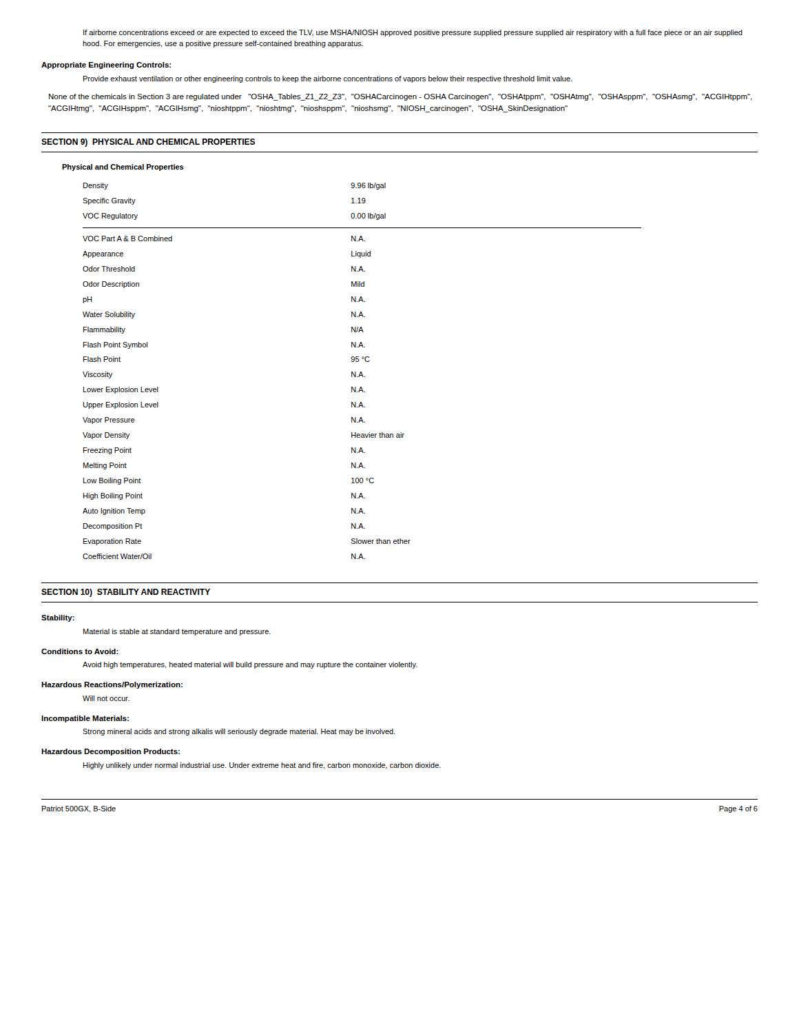If airborne concentrations exceed or are expected to exceed the TLV, use MSHA/NIOSH approved positive pressure supplied pressure supplied air respiratory with a full face piece or an air supplied hood. For emergencies, use a positive pressure self-contained breathing apparatus.
Appropriate Engineering Controls:
Provide exhaust ventilation or other engineering controls to keep the airborne concentrations of vapors below their respective threshold limit value.
None of the chemicals in Section 3 are regulated under "OSHA_Tables_Z1_Z2_Z3", "OSHACarcinogen - OSHA Carcinogen", "OSHAtppm", "OSHAtmg", "OSHAsppm", "OSHAsmg", "ACGIHtppm", "ACGIHtmg", "ACGIHsppm", "ACGIHsmg", "nioshtppm", "nioshtmg", "nioshsppm", "nioshsmg", "NIOSH_carcinogen", "OSHA_SkinDesignation"
SECTION 9) PHYSICAL AND CHEMICAL PROPERTIES
Physical and Chemical Properties
| Density | 9.96 lb/gal |
| Specific Gravity | 1.19 |
| VOC Regulatory | 0.00 lb/gal |
| VOC Part A & B Combined | N.A. |
| Appearance | Liquid |
| Odor Threshold | N.A. |
| Odor Description | Mild |
| pH | N.A. |
| Water Solubility | N.A. |
| Flammability | N/A |
| Flash Point Symbol | N.A. |
| Flash Point | 95 °C |
| Viscosity | N.A. |
| Lower Explosion Level | N.A. |
| Upper Explosion Level | N.A. |
| Vapor Pressure | N.A. |
| Vapor Density | Heavier than air |
| Freezing Point | N.A. |
| Melting Point | N.A. |
| Low Boiling Point | 100 °C |
| High Boiling Point | N.A. |
| Auto Ignition Temp | N.A. |
| Decomposition Pt | N.A. |
| Evaporation Rate | Slower than ether |
| Coefficient Water/Oil | N.A. |
SECTION 10) STABILITY AND REACTIVITY
Stability:
Material is stable at standard temperature and pressure.
Conditions to Avoid:
Avoid high temperatures, heated material will build pressure and may rupture the container violently.
Hazardous Reactions/Polymerization:
Will not occur.
Incompatible Materials:
Strong mineral acids and strong alkalis will seriously degrade material. Heat may be involved.
Hazardous Decomposition Products:
Highly unlikely under normal industrial use. Under extreme heat and fire, carbon monoxide, carbon dioxide.
Patriot 500GX, B-Side Page 4 of 6